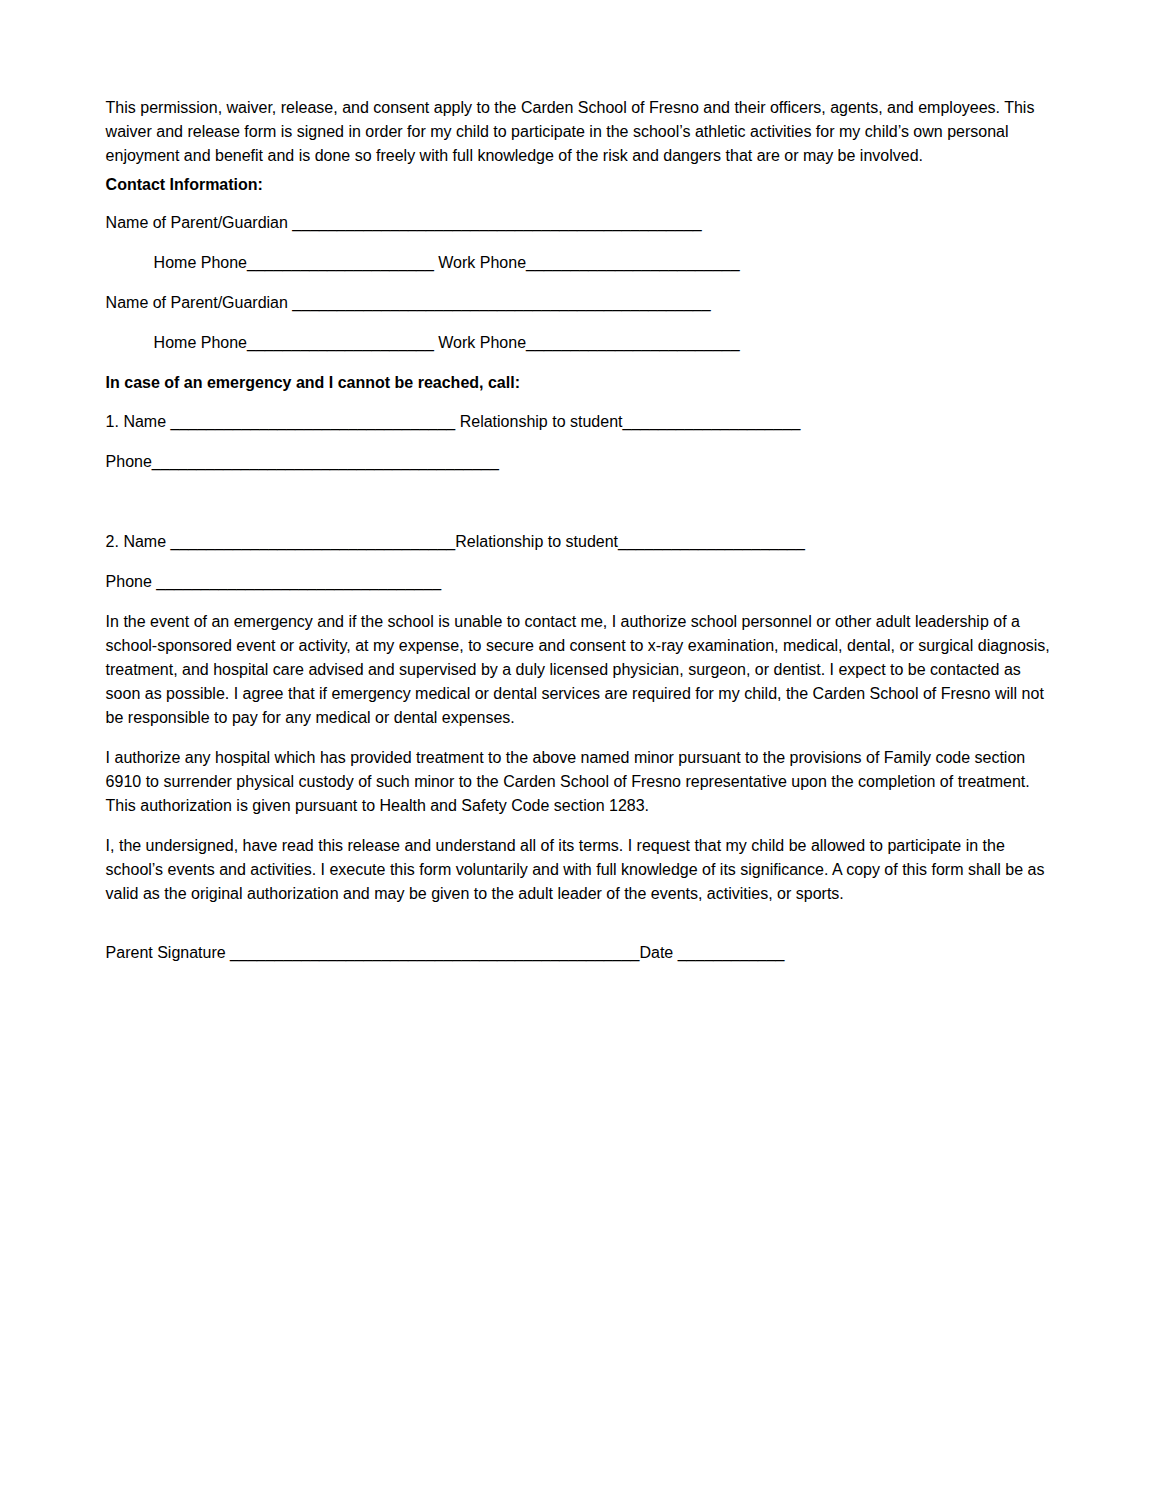This permission, waiver, release, and consent apply to the Carden School of Fresno and their officers, agents, and employees. This waiver and release form is signed in order for my child to participate in the school’s athletic activities for my child’s own personal enjoyment and benefit and is done so freely with full knowledge of the risk and dangers that are or may be involved.
Contact Information:
Name of Parent/Guardian ______________________________________________
Home Phone_____________________ Work Phone________________________
Name of Parent/Guardian _______________________________________________
Home Phone_____________________ Work Phone________________________
In case of an emergency and I cannot be reached, call:
1. Name ________________________________ Relationship to student____________________
Phone_______________________________________
2. Name ________________________________Relationship to student_____________________
Phone ________________________________
In the event of an emergency and if the school is unable to contact me, I authorize school personnel or other adult leadership of a school-sponsored event or activity, at my expense, to secure and consent to x-ray examination, medical, dental, or surgical diagnosis, treatment, and hospital care advised and supervised by a duly licensed physician, surgeon, or dentist. I expect to be contacted as soon as possible. I agree that if emergency medical or dental services are required for my child, the Carden School of Fresno will not be responsible to pay for any medical or dental expenses.
I authorize any hospital which has provided treatment to the above named minor pursuant to the provisions of Family code section 6910 to surrender physical custody of such minor to the Carden School of Fresno representative upon the completion of treatment. This authorization is given pursuant to Health and Safety Code section 1283.
I, the undersigned, have read this release and understand all of its terms. I request that my child be allowed to participate in the school’s events and activities. I execute this form voluntarily and with full knowledge of its significance. A copy of this form shall be as valid as the original authorization and may be given to the adult leader of the events, activities, or sports.
Parent Signature ______________________________________________Date ____________